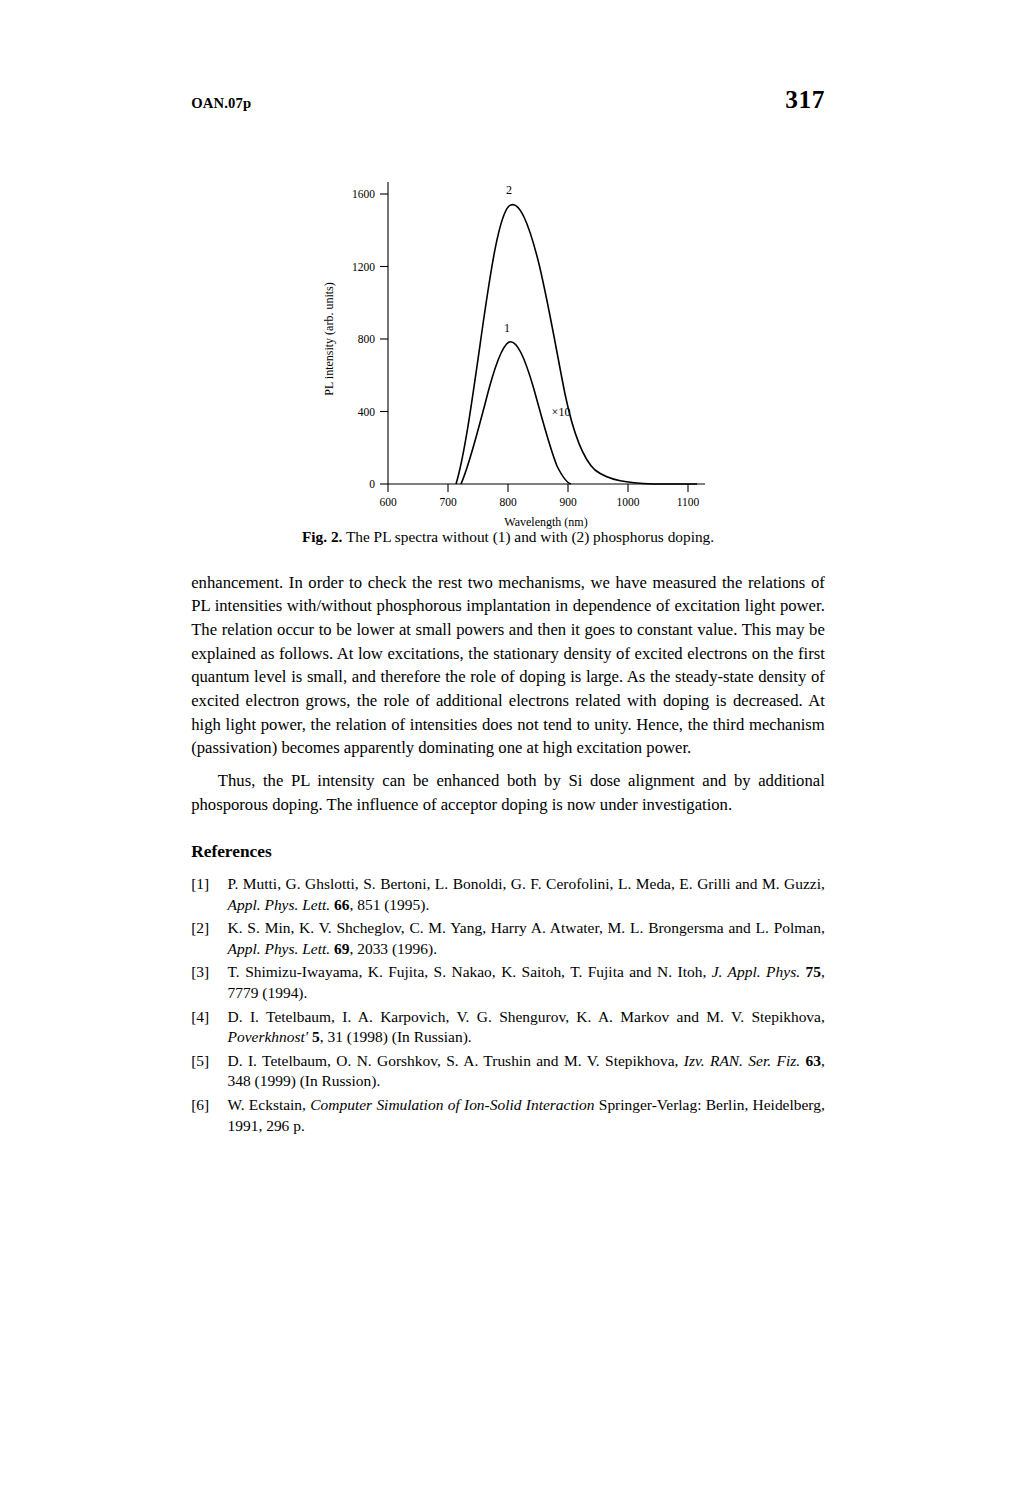OAN.07p 317
0 400 800 1200 1600 600 700 800 900 1000 1100 Wavelength (nm) PL intensity (arb. units) 2 1 ×10
Fig. 2. The PL spectra without (1) and with (2) phosphorus doping.
enhancement. In order to check the rest two mechanisms, we have measured the relations of PL intensities with/without phosphorous implantation in dependence of excitation light power. The relation occur to be lower at small powers and then it goes to constant value. This may be explained as follows. At low excitations, the stationary density of excited electrons on the first quantum level is small, and therefore the role of doping is large. As the steady-state density of excited electron grows, the role of additional electrons related with doping is decreased. At high light power, the relation of intensities does not tend to unity. Hence, the third mechanism (passivation) becomes apparently dominating one at high excitation power.
Thus, the PL intensity can be enhanced both by Si dose alignment and by additional phosporous doping. The influence of acceptor doping is now under investigation.
References
[1] P. Mutti, G. Ghslotti, S. Bertoni, L. Bonoldi, G. F. Cerofolini, L. Meda, E. Grilli and M. Guzzi, Appl. Phys. Lett. 66, 851 (1995).
[2] K. S. Min, K. V. Shcheglov, C. M. Yang, Harry A. Atwater, M. L. Brongersma and L. Polman, Appl. Phys. Lett. 69, 2033 (1996).
[3] T. Shimizu-Iwayama, K. Fujita, S. Nakao, K. Saitoh, T. Fujita and N. Itoh, J. Appl. Phys. 75, 7779 (1994).
[4] D. I. Tetelbaum, I. A. Karpovich, V. G. Shengurov, K. A. Markov and M. V. Stepikhova, Poverkhnost' 5, 31 (1998) (In Russian).
[5] D. I. Tetelbaum, O. N. Gorshkov, S. A. Trushin and M. V. Stepikhova, Izv. RAN. Ser. Fiz. 63, 348 (1999) (In Russion).
[6] W. Eckstain, Computer Simulation of Ion-Solid Interaction Springer-Verlag: Berlin, Heidelberg, 1991, 296 p.